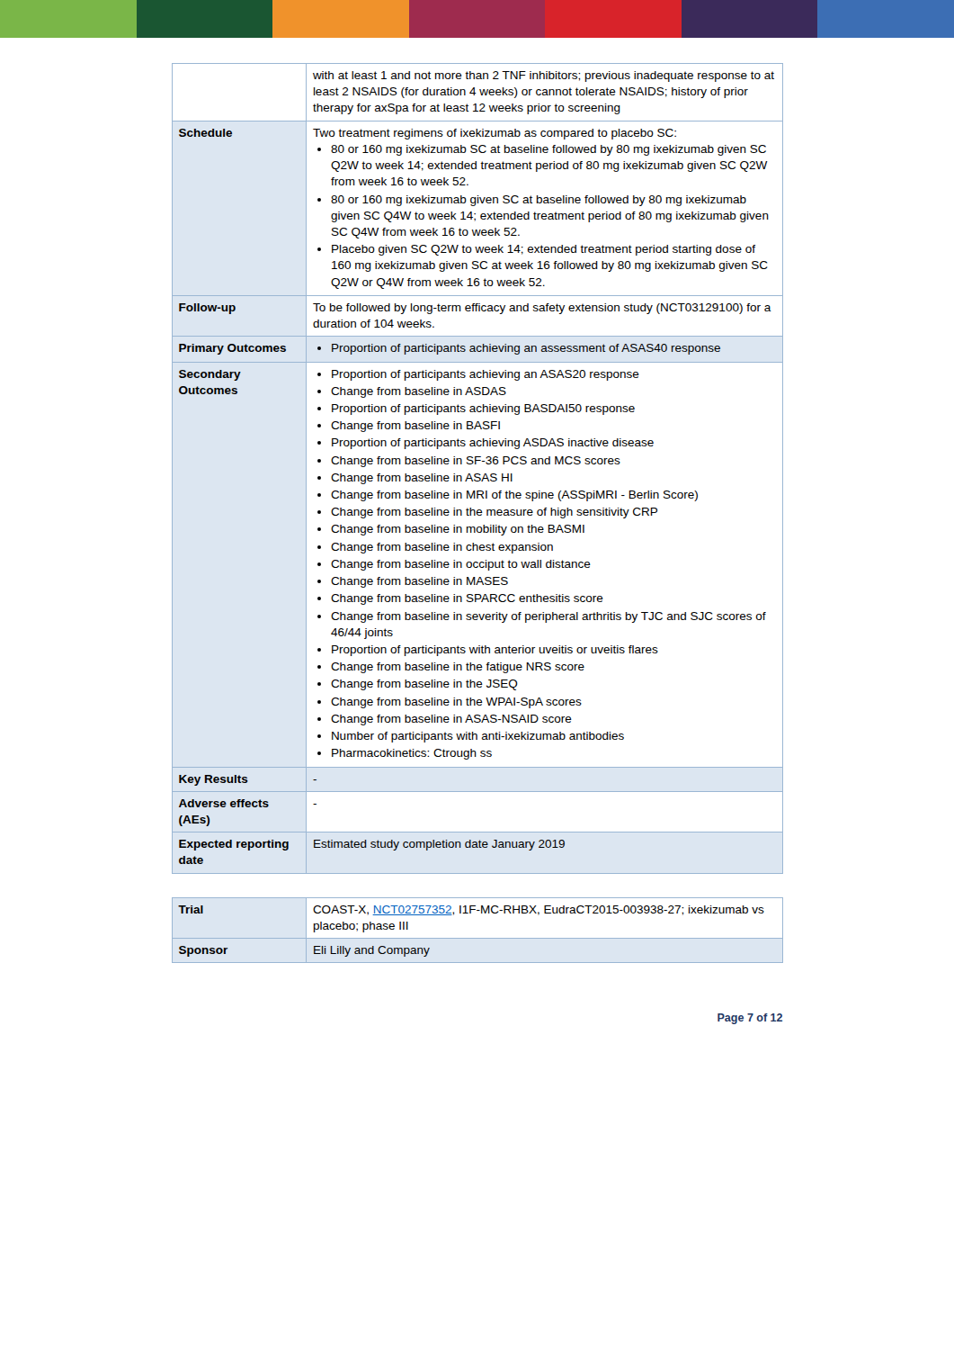| | with at least 1 and not more than 2 TNF inhibitors; previous inadequate response to at least 2 NSAIDS (for duration 4 weeks) or cannot tolerate NSAIDS; history of prior therapy for axSpa for at least 12 weeks prior to screening |
| Schedule | Two treatment regimens of ixekizumab as compared to placebo SC: 80 or 160 mg ixekizumab SC at baseline followed by 80 mg ixekizumab given SC Q2W to week 14; extended treatment period of 80 mg ixekizumab given SC Q2W from week 16 to week 52. 80 or 160 mg ixekizumab given SC at baseline followed by 80 mg ixekizumab given SC Q4W to week 14; extended treatment period of 80 mg ixekizumab given SC Q4W from week 16 to week 52. Placebo given SC Q2W to week 14; extended treatment period starting dose of 160 mg ixekizumab given SC at week 16 followed by 80 mg ixekizumab given SC Q2W or Q4W from week 16 to week 52. |
| Follow-up | To be followed by long-term efficacy and safety extension study (NCT03129100) for a duration of 104 weeks. |
| Primary Outcomes | Proportion of participants achieving an assessment of ASAS40 response |
| Secondary Outcomes | Proportion of participants achieving an ASAS20 response Change from baseline in ASDAS Proportion of participants achieving BASDAI50 response Change from baseline in BASFI Proportion of participants achieving ASDAS inactive disease Change from baseline in SF-36 PCS and MCS scores Change from baseline in ASAS HI Change from baseline in MRI of the spine (ASSpiMRI - Berlin Score) Change from baseline in the measure of high sensitivity CRP Change from baseline in mobility on the BASMI Change from baseline in chest expansion Change from baseline in occiput to wall distance Change from baseline in MASES Change from baseline in SPARCC enthesitis score Change from baseline in severity of peripheral arthritis by TJC and SJC scores of 46/44 joints Proportion of participants with anterior uveitis or uveitis flares Change from baseline in the fatigue NRS score Change from baseline in the JSEQ Change from baseline in the WPAI-SpA scores Change from baseline in ASAS-NSAID score Number of participants with anti-ixekizumab antibodies Pharmacokinetics: Ctrough ss |
| Key Results | - |
| Adverse effects (AEs) | - |
| Expected reporting date | Estimated study completion date January 2019 |
| Trial | COAST-X, NCT02757352 , I1F-MC-RHBX, EudraCT2015-003938-27; ixekizumab vs placebo; phase III |
| Sponsor | Eli Lilly and Company |
Page 7 of 12